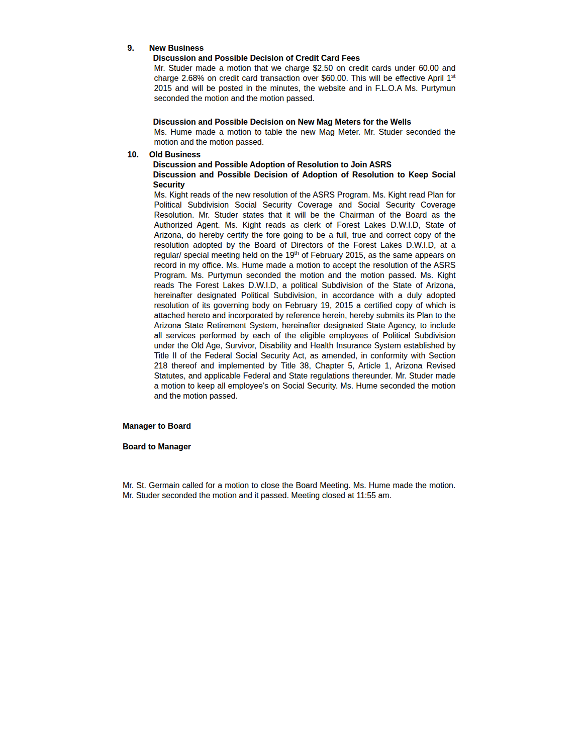9.
New Business
Discussion and Possible Decision of Credit Card Fees
Mr. Studer made a motion that we charge $2.50 on credit cards under 60.00 and charge 2.68% on credit card transaction over $60.00. This will be effective April 1st 2015 and will be posted in the minutes, the website and in F.L.O.A Ms. Purtymun seconded the motion and the motion passed.
Discussion and Possible Decision on New Mag Meters for the Wells
Ms. Hume made a motion to table the new Mag Meter. Mr. Studer seconded the motion and the motion passed.
10.
Old Business
Discussion and Possible Adoption of Resolution to Join ASRS
Discussion and Possible Decision of Adoption of Resolution to Keep Social Security
Ms. Kight reads of the new resolution of the ASRS Program. Ms. Kight read Plan for Political Subdivision Social Security Coverage and Social Security Coverage Resolution. Mr. Studer states that it will be the Chairman of the Board as the Authorized Agent. Ms. Kight reads as clerk of Forest Lakes D.W.I.D, State of Arizona, do hereby certify the fore going to be a full, true and correct copy of the resolution adopted by the Board of Directors of the Forest Lakes D.W.I.D, at a regular/ special meeting held on the 19th of February 2015, as the same appears on record in my office. Ms. Hume made a motion to accept the resolution of the ASRS Program. Ms. Purtymun seconded the motion and the motion passed. Ms. Kight reads The Forest Lakes D.W.I.D, a political Subdivision of the State of Arizona, hereinafter designated Political Subdivision, in accordance with a duly adopted resolution of its governing body on February 19, 2015 a certified copy of which is attached hereto and incorporated by reference herein, hereby submits its Plan to the Arizona State Retirement System, hereinafter designated State Agency, to include all services performed by each of the eligible employees of Political Subdivision under the Old Age, Survivor, Disability and Health Insurance System established by Title II of the Federal Social Security Act, as amended, in conformity with Section 218 thereof and implemented by Title 38, Chapter 5, Article 1, Arizona Revised Statutes, and applicable Federal and State regulations thereunder. Mr. Studer made a motion to keep all employee's on Social Security. Ms. Hume seconded the motion and the motion passed.
Manager to Board
Board to Manager
Mr. St. Germain called for a motion to close the Board Meeting. Ms. Hume made the motion. Mr. Studer seconded the motion and it passed. Meeting closed at 11:55 am.